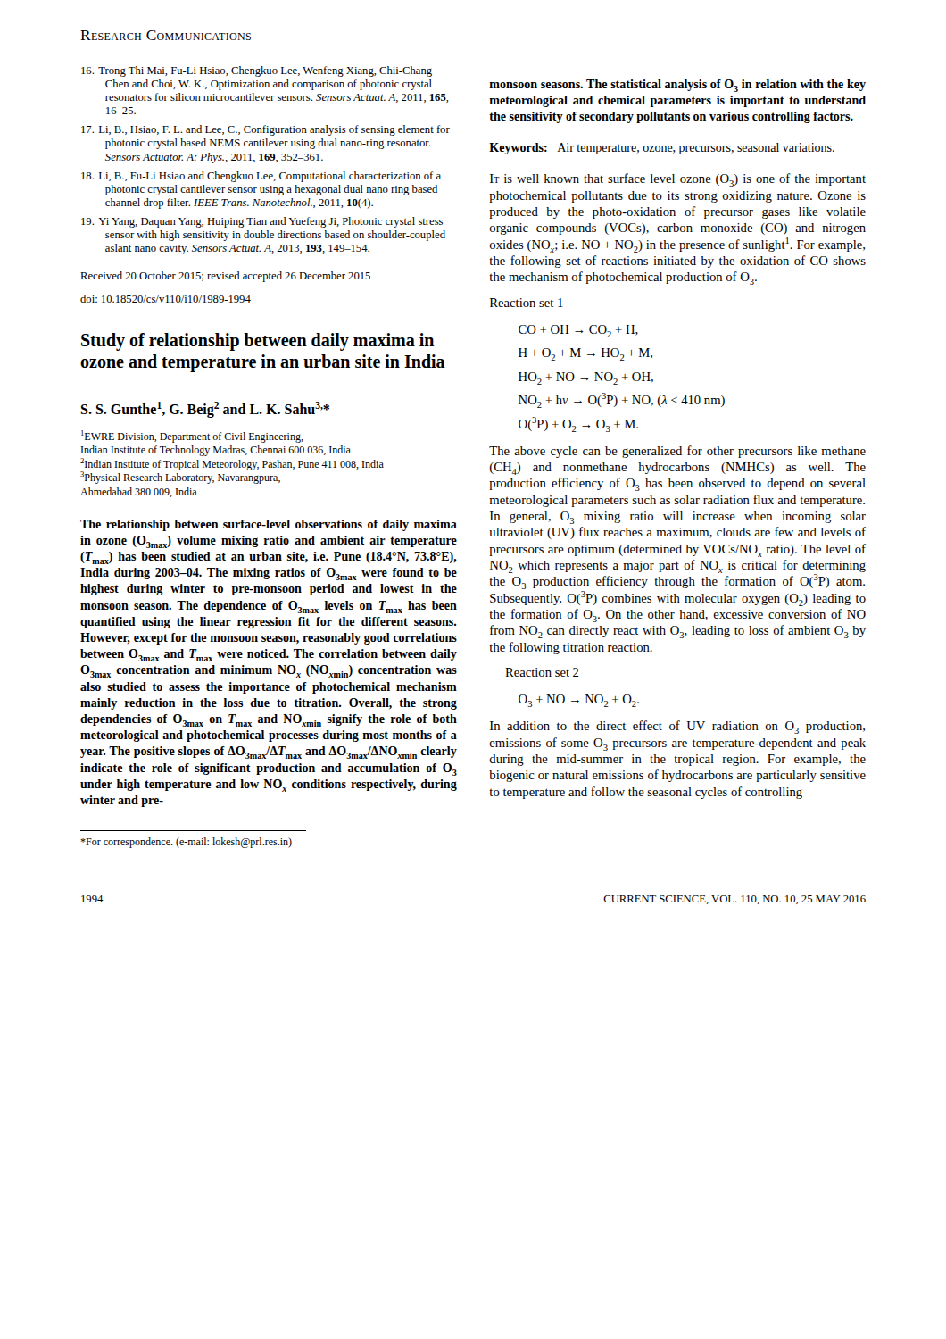Research Communications
16. Trong Thi Mai, Fu-Li Hsiao, Chengkuo Lee, Wenfeng Xiang, Chii-Chang Chen and Choi, W. K., Optimization and comparison of photonic crystal resonators for silicon microcantilever sensors. Sensors Actuat. A, 2011, 165, 16–25.
17. Li, B., Hsiao, F. L. and Lee, C., Configuration analysis of sensing element for photonic crystal based NEMS cantilever using dual nano-ring resonator. Sensors Actuator. A: Phys., 2011, 169, 352–361.
18. Li, B., Fu-Li Hsiao and Chengkuo Lee, Computational characterization of a photonic crystal cantilever sensor using a hexagonal dual nano ring based channel drop filter. IEEE Trans. Nanotechnol., 2011, 10(4).
19. Yi Yang, Daquan Yang, Huiping Tian and Yuefeng Ji, Photonic crystal stress sensor with high sensitivity in double directions based on shoulder-coupled aslant nano cavity. Sensors Actuat. A, 2013, 193, 149–154.
Received 20 October 2015; revised accepted 26 December 2015
doi: 10.18520/cs/v110/i10/1989-1994
Study of relationship between daily maxima in ozone and temperature in an urban site in India
S. S. Gunthe1, G. Beig2 and L. K. Sahu3,*
1EWRE Division, Department of Civil Engineering,
Indian Institute of Technology Madras, Chennai 600 036, India
2Indian Institute of Tropical Meteorology, Pashan, Pune 411 008, India
3Physical Research Laboratory, Navarangpura,
Ahmedabad 380 009, India
The relationship between surface-level observations of daily maxima in ozone (O3max) volume mixing ratio and ambient air temperature (Tmax) has been studied at an urban site, i.e. Pune (18.4°N, 73.8°E), India during 2003–04. The mixing ratios of O3max were found to be highest during winter to pre-monsoon period and lowest in the monsoon season. The dependence of O3max levels on Tmax has been quantified using the linear regression fit for the different seasons. However, except for the monsoon season, reasonably good correlations between O3max and Tmax were noticed. The correlation between daily O3max concentration and minimum NOx (NOxmin) concentration was also studied to assess the importance of photochemical mechanism mainly reduction in the loss due to titration. Overall, the strong dependencies of O3max on Tmax and NOxmin signify the role of both meteorological and photochemical processes during most months of a year. The positive slopes of ΔO3max/ΔTmax and ΔO3max/ΔNOxmin clearly indicate the role of significant production and accumulation of O3 under high temperature and low NOx conditions respectively, during winter and pre-
*For correspondence. (e-mail: lokesh@prl.res.in)
monsoon seasons. The statistical analysis of O3 in relation with the key meteorological and chemical parameters is important to understand the sensitivity of secondary pollutants on various controlling factors.
Keywords: Air temperature, ozone, precursors, seasonal variations.
It is well known that surface level ozone (O3) is one of the important photochemical pollutants due to its strong oxidizing nature. Ozone is produced by the photo-oxidation of precursor gases like volatile organic compounds (VOCs), carbon monoxide (CO) and nitrogen oxides (NOx; i.e. NO + NO2) in the presence of sunlight1. For example, the following set of reactions initiated by the oxidation of CO shows the mechanism of photochemical production of O3.
Reaction set 1
CO + OH → CO2 + H,
H + O2 + M → HO2 + M,
HO2 + NO → NO2 + OH,
NO2 + hν → O(3P) + NO, (λ < 410 nm)
O(3P) + O2 → O3 + M.
The above cycle can be generalized for other precursors like methane (CH4) and nonmethane hydrocarbons (NMHCs) as well. The production efficiency of O3 has been observed to depend on several meteorological parameters such as solar radiation flux and temperature. In general, O3 mixing ratio will increase when incoming solar ultraviolet (UV) flux reaches a maximum, clouds are few and levels of precursors are optimum (determined by VOCs/NOx ratio). The level of NO2 which represents a major part of NOx is critical for determining the O3 production efficiency through the formation of O(3P) atom. Subsequently, O(3P) combines with molecular oxygen (O2) leading to the formation of O3. On the other hand, excessive conversion of NO from NO2 can directly react with O3, leading to loss of ambient O3 by the following titration reaction.
Reaction set 2
O3 + NO → NO2 + O2.
In addition to the direct effect of UV radiation on O3 production, emissions of some O3 precursors are temperature-dependent and peak during the mid-summer in the tropical region. For example, the biogenic or natural emissions of hydrocarbons are particularly sensitive to temperature and follow the seasonal cycles of controlling
1994 CURRENT SCIENCE, VOL. 110, NO. 10, 25 MAY 2016